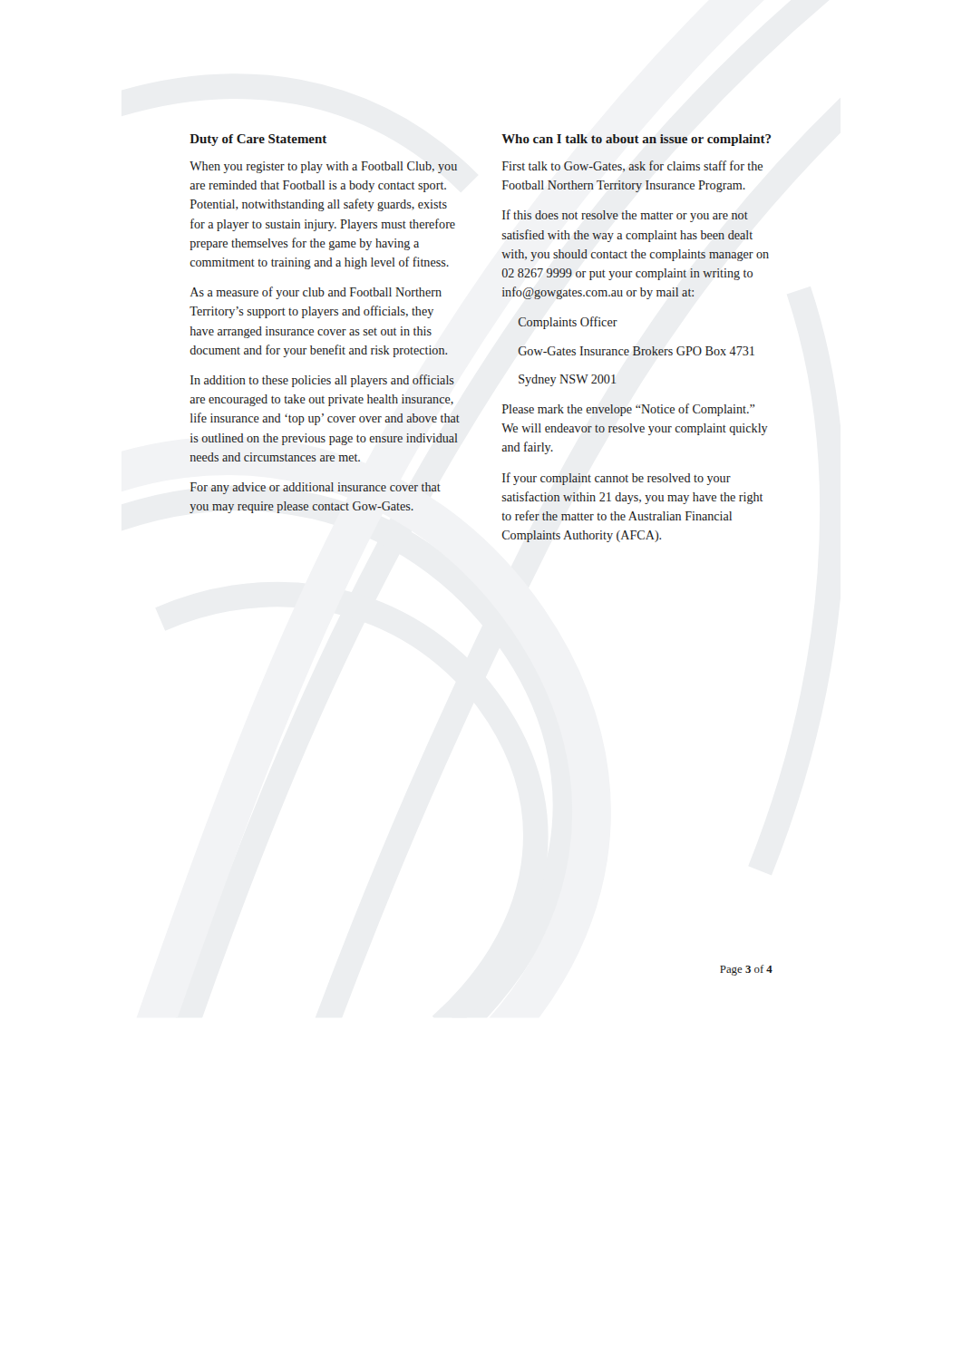Duty of Care Statement
When you register to play with a Football Club, you are reminded that Football is a body contact sport. Potential, notwithstanding all safety guards, exists for a player to sustain injury. Players must therefore prepare themselves for the game by having a commitment to training and a high level of fitness.
As a measure of your club and Football Northern Territory’s support to players and officials, they have arranged insurance cover as set out in this document and for your benefit and risk protection.
In addition to these policies all players and officials are encouraged to take out private health insurance, life insurance and ‘top up’ cover over and above that is outlined on the previous page to ensure individual needs and circumstances are met.
For any advice or additional insurance cover that you may require please contact Gow-Gates.
Who can I talk to about an issue or complaint?
First talk to Gow-Gates, ask for claims staff for the Football Northern Territory Insurance Program.
If this does not resolve the matter or you are not satisfied with the way a complaint has been dealt with, you should contact the complaints manager on 02 8267 9999 or put your complaint in writing to info@gowgates.com.au or by mail at:
Complaints Officer
Gow-Gates Insurance Brokers GPO Box 4731
Sydney NSW 2001
Please mark the envelope “Notice of Complaint.” We will endeavor to resolve your complaint quickly and fairly.
If your complaint cannot be resolved to your satisfaction within 21 days, you may have the right to refer the matter to the Australian Financial Complaints Authority (AFCA).
Page 3 of 4